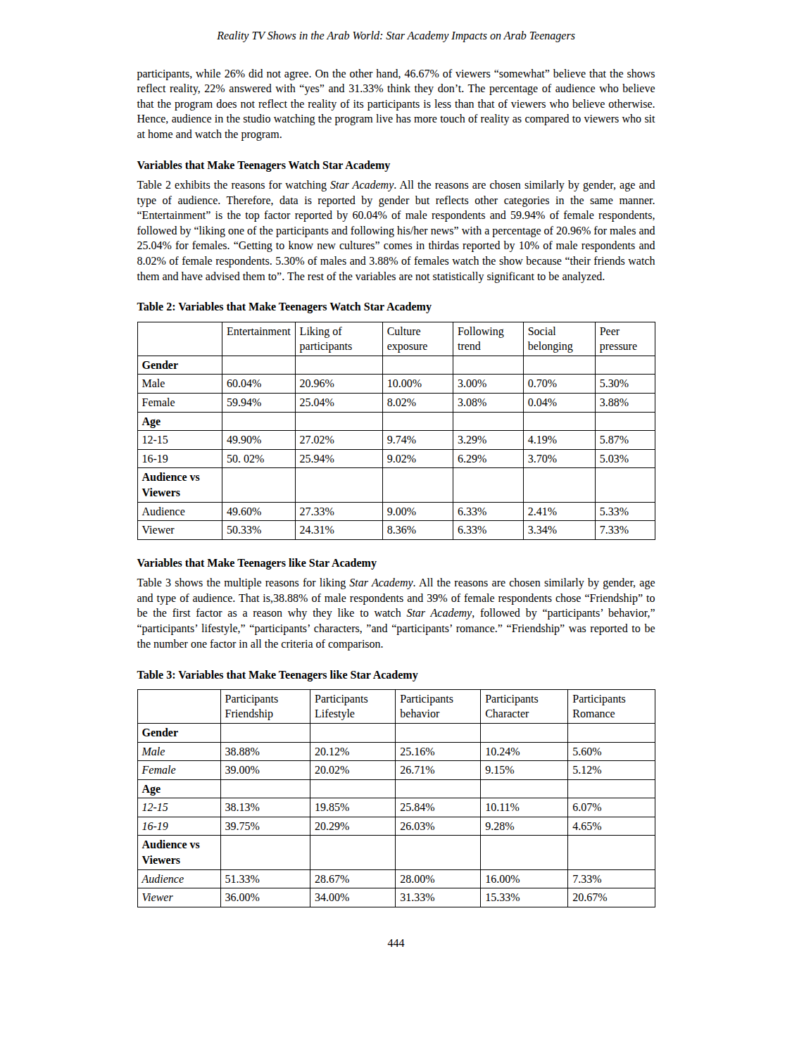Reality TV Shows in the Arab World: Star Academy Impacts on Arab Teenagers
participants, while 26% did not agree. On the other hand, 46.67% of viewers “somewhat” believe that the shows reflect reality, 22% answered with “yes” and 31.33% think they don’t. The percentage of audience who believe that the program does not reflect the reality of its participants is less than that of viewers who believe otherwise. Hence, audience in the studio watching the program live has more touch of reality as compared to viewers who sit at home and watch the program.
Variables that Make Teenagers Watch Star Academy
Table 2 exhibits the reasons for watching Star Academy. All the reasons are chosen similarly by gender, age and type of audience. Therefore, data is reported by gender but reflects other categories in the same manner. “Entertainment” is the top factor reported by 60.04% of male respondents and 59.94% of female respondents, followed by “liking one of the participants and following his/her news” with a percentage of 20.96% for males and 25.04% for females. “Getting to know new cultures” comes in thirdas reported by 10% of male respondents and 8.02% of female respondents. 5.30% of males and 3.88% of females watch the show because “their friends watch them and have advised them to”. The rest of the variables are not statistically significant to be analyzed.
Table 2: Variables that Make Teenagers Watch Star Academy
| | Entertainment | Liking of participants | Culture exposure | Following trend | Social belonging | Peer pressure |
| --- | --- | --- | --- | --- | --- | --- |
| Gender | | | | | | |
| Male | 60.04% | 20.96% | 10.00% | 3.00% | 0.70% | 5.30% |
| Female | 59.94% | 25.04% | 8.02% | 3.08% | 0.04% | 3.88% |
| Age | | | | | | |
| 12-15 | 49.90% | 27.02% | 9.74% | 3.29% | 4.19% | 5.87% |
| 16-19 | 50. 02% | 25.94% | 9.02% | 6.29% | 3.70% | 5.03% |
| Audience vs Viewers | | | | | | |
| Audience | 49.60% | 27.33% | 9.00% | 6.33% | 2.41% | 5.33% |
| Viewer | 50.33% | 24.31% | 8.36% | 6.33% | 3.34% | 7.33% |
Variables that Make Teenagers like Star Academy
Table 3 shows the multiple reasons for liking Star Academy. All the reasons are chosen similarly by gender, age and type of audience. That is,38.88% of male respondents and 39% of female respondents chose “Friendship” to be the first factor as a reason why they like to watch Star Academy, followed by “participants’ behavior,” “participants’ lifestyle,” “participants’ characters, ”and “participants’ romance.” “Friendship” was reported to be the number one factor in all the criteria of comparison.
Table 3: Variables that Make Teenagers like Star Academy
| | Participants Friendship | Participants Lifestyle | Participants behavior | Participants Character | Participants Romance |
| --- | --- | --- | --- | --- | --- |
| Gender | | | | | |
| Male | 38.88% | 20.12% | 25.16% | 10.24% | 5.60% |
| Female | 39.00% | 20.02% | 26.71% | 9.15% | 5.12% |
| Age | | | | | |
| 12-15 | 38.13% | 19.85% | 25.84% | 10.11% | 6.07% |
| 16-19 | 39.75% | 20.29% | 26.03% | 9.28% | 4.65% |
| Audience vs Viewers | | | | | |
| Audience | 51.33% | 28.67% | 28.00% | 16.00% | 7.33% |
| Viewer | 36.00% | 34.00% | 31.33% | 15.33% | 20.67% |
444